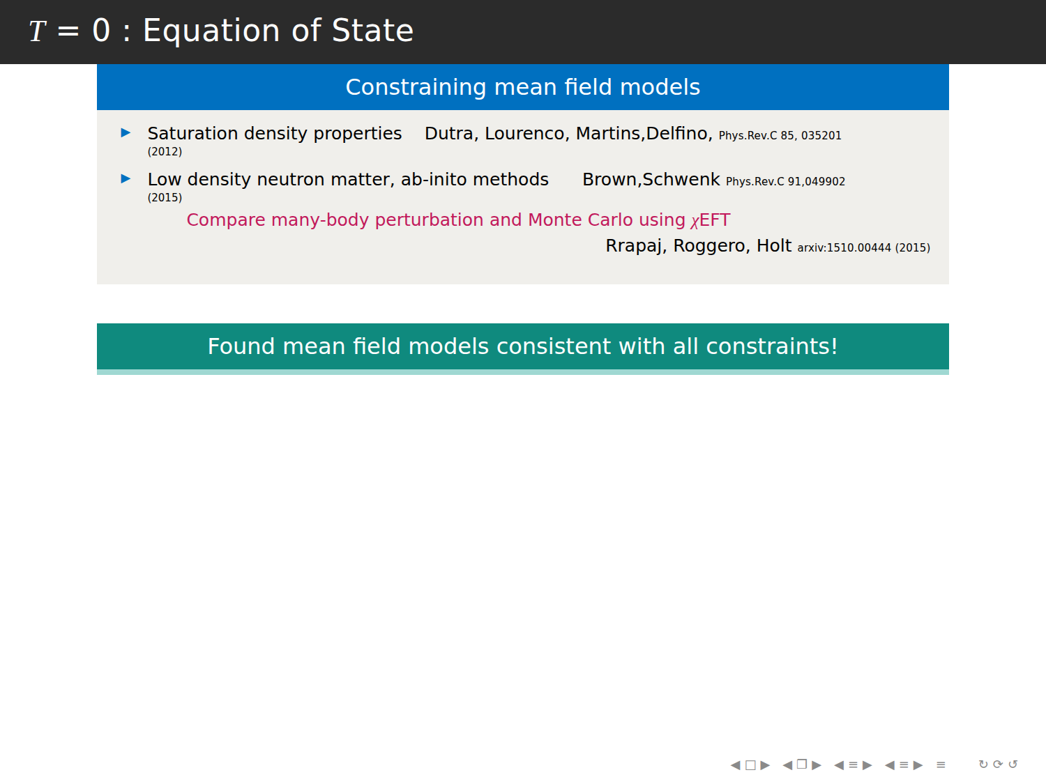T = 0 : Equation of State
Constraining mean field models
Saturation density properties Dutra, Lourenco, Martins,Delfino, Phys.Rev.C 85, 035201 (2012)
Low density neutron matter, ab-inito methods Brown,Schwenk Phys.Rev.C 91,049902 (2015) Compare many-body perturbation and Monte Carlo using χ EFT Rrapaj, Roggero, Holt arxiv:1510.00444 (2015)
Found mean field models consistent with all constraints!
◀□▶
◀❐▶
◀≡▶
◀≡▶
≡
↻⟳↺